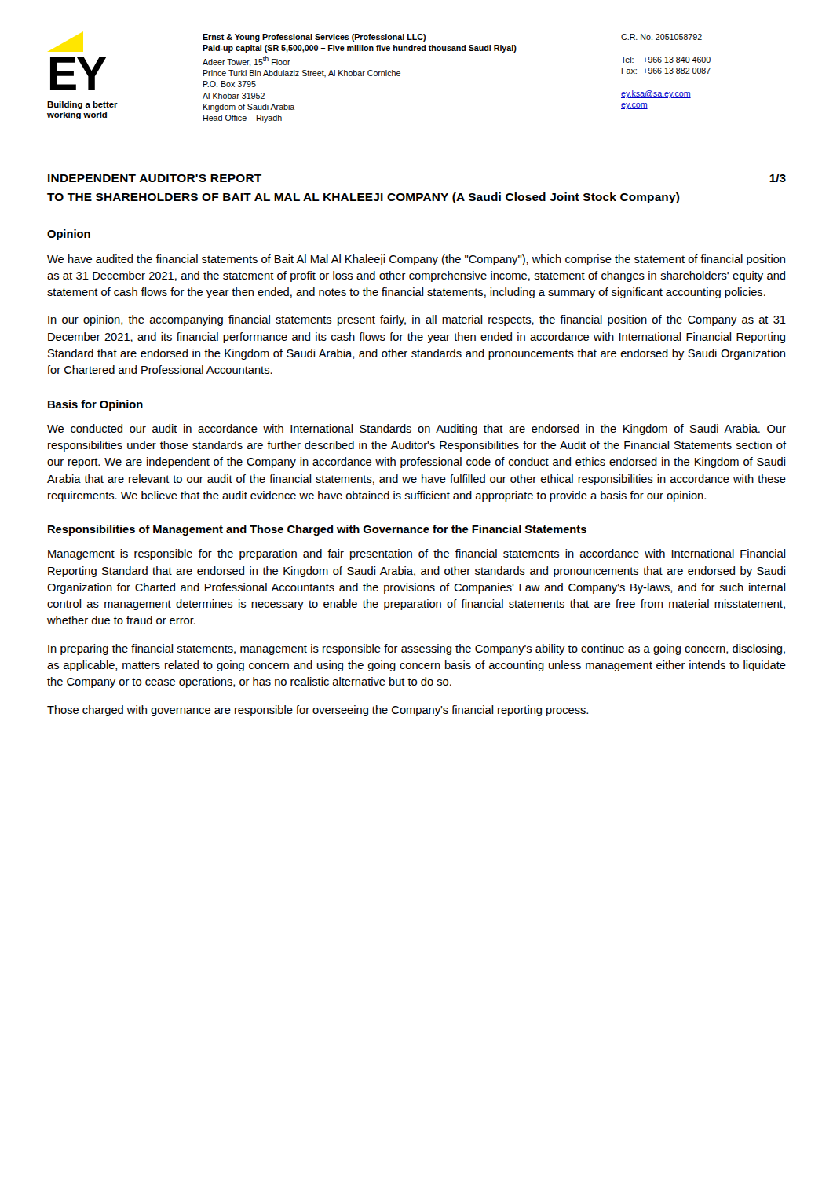EY
Building a better
working world
Ernst & Young Professional Services (Professional LLC)
Paid-up capital (SR 5,500,000 – Five million five hundred thousand Saudi Riyal)
Adeer Tower, 15th Floor
Prince Turki Bin Abdulaziz Street, Al Khobar Corniche
P.O. Box 3795
Al Khobar 31952
Kingdom of Saudi Arabia
Head Office – Riyadh
C.R. No. 2051058792
Tel:+966 13 840 4600
Fax:+966 13 882 0087
ey.ksa@sa.ey.com
ey.com
INDEPENDENT AUDITOR'S REPORT
1/3
TO THE SHAREHOLDERS OF BAIT AL MAL AL KHALEEJI COMPANY (A Saudi Closed Joint Stock Company)
Opinion
We have audited the financial statements of Bait Al Mal Al Khaleeji Company (the "Company"), which comprise the statement of financial position as at 31 December 2021, and the statement of profit or loss and other comprehensive income, statement of changes in shareholders' equity and statement of cash flows for the year then ended, and notes to the financial statements, including a summary of significant accounting policies.
In our opinion, the accompanying financial statements present fairly, in all material respects, the financial position of the Company as at 31 December 2021, and its financial performance and its cash flows for the year then ended in accordance with International Financial Reporting Standard that are endorsed in the Kingdom of Saudi Arabia, and other standards and pronouncements that are endorsed by Saudi Organization for Chartered and Professional Accountants.
Basis for Opinion
We conducted our audit in accordance with International Standards on Auditing that are endorsed in the Kingdom of Saudi Arabia. Our responsibilities under those standards are further described in the Auditor's Responsibilities for the Audit of the Financial Statements section of our report. We are independent of the Company in accordance with professional code of conduct and ethics endorsed in the Kingdom of Saudi Arabia that are relevant to our audit of the financial statements, and we have fulfilled our other ethical responsibilities in accordance with these requirements. We believe that the audit evidence we have obtained is sufficient and appropriate to provide a basis for our opinion.
Responsibilities of Management and Those Charged with Governance for the Financial Statements
Management is responsible for the preparation and fair presentation of the financial statements in accordance with International Financial Reporting Standard that are endorsed in the Kingdom of Saudi Arabia, and other standards and pronouncements that are endorsed by Saudi Organization for Charted and Professional Accountants and the provisions of Companies' Law and Company's By-laws, and for such internal control as management determines is necessary to enable the preparation of financial statements that are free from material misstatement, whether due to fraud or error.
In preparing the financial statements, management is responsible for assessing the Company's ability to continue as a going concern, disclosing, as applicable, matters related to going concern and using the going concern basis of accounting unless management either intends to liquidate the Company or to cease operations, or has no realistic alternative but to do so.
Those charged with governance are responsible for overseeing the Company's financial reporting process.